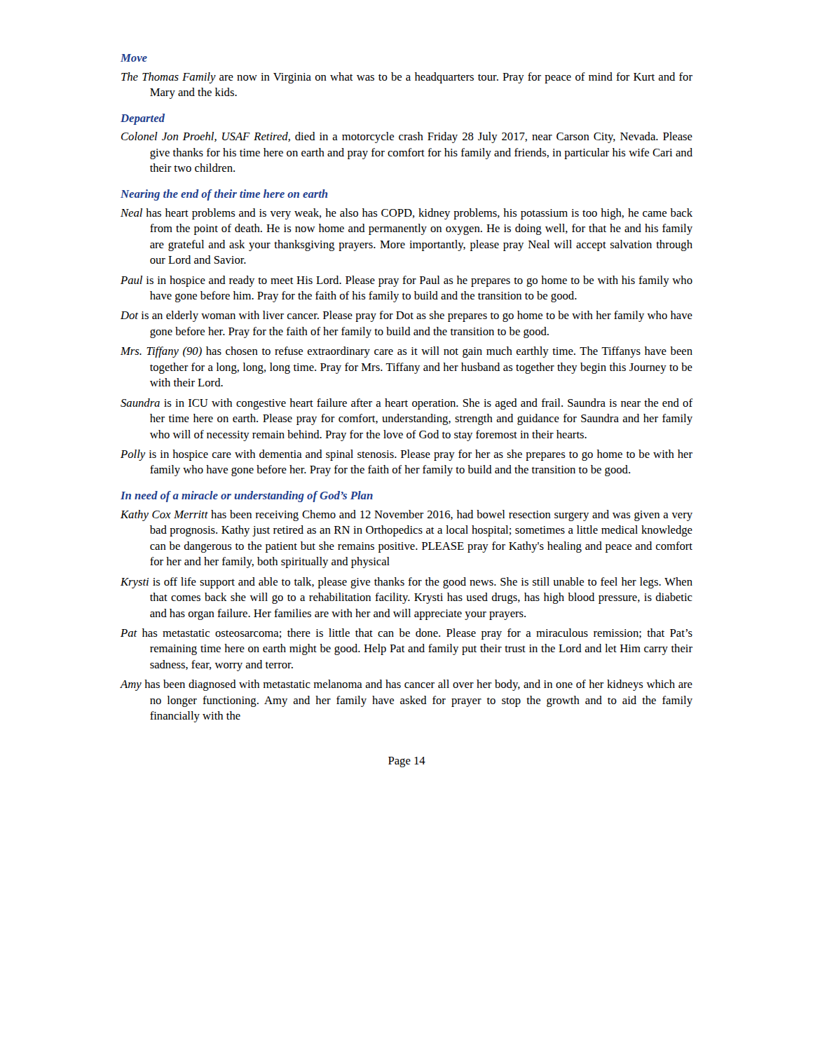Move
The Thomas Family are now in Virginia on what was to be a headquarters tour. Pray for peace of mind for Kurt and for Mary and the kids.
Departed
Colonel Jon Proehl, USAF Retired, died in a motorcycle crash Friday 28 July 2017, near Carson City, Nevada. Please give thanks for his time here on earth and pray for comfort for his family and friends, in particular his wife Cari and their two children.
Nearing the end of their time here on earth
Neal has heart problems and is very weak, he also has COPD, kidney problems, his potassium is too high, he came back from the point of death. He is now home and permanently on oxygen. He is doing well, for that he and his family are grateful and ask your thanksgiving prayers. More importantly, please pray Neal will accept salvation through our Lord and Savior.
Paul is in hospice and ready to meet His Lord. Please pray for Paul as he prepares to go home to be with his family who have gone before him. Pray for the faith of his family to build and the transition to be good.
Dot is an elderly woman with liver cancer. Please pray for Dot as she prepares to go home to be with her family who have gone before her. Pray for the faith of her family to build and the transition to be good.
Mrs. Tiffany (90) has chosen to refuse extraordinary care as it will not gain much earthly time. The Tiffanys have been together for a long, long, long time. Pray for Mrs. Tiffany and her husband as together they begin this Journey to be with their Lord.
Saundra is in ICU with congestive heart failure after a heart operation. She is aged and frail. Saundra is near the end of her time here on earth. Please pray for comfort, understanding, strength and guidance for Saundra and her family who will of necessity remain behind. Pray for the love of God to stay foremost in their hearts.
Polly is in hospice care with dementia and spinal stenosis. Please pray for her as she prepares to go home to be with her family who have gone before her. Pray for the faith of her family to build and the transition to be good.
In need of a miracle or understanding of God’s Plan
Kathy Cox Merritt has been receiving Chemo and 12 November 2016, had bowel resection surgery and was given a very bad prognosis. Kathy just retired as an RN in Orthopedics at a local hospital; sometimes a little medical knowledge can be dangerous to the patient but she remains positive. PLEASE pray for Kathy's healing and peace and comfort for her and her family, both spiritually and physical
Krysti is off life support and able to talk, please give thanks for the good news. She is still unable to feel her legs. When that comes back she will go to a rehabilitation facility. Krysti has used drugs, has high blood pressure, is diabetic and has organ failure. Her families are with her and will appreciate your prayers.
Pat has metastatic osteosarcoma; there is little that can be done. Please pray for a miraculous remission; that Pat’s remaining time here on earth might be good. Help Pat and family put their trust in the Lord and let Him carry their sadness, fear, worry and terror.
Amy has been diagnosed with metastatic melanoma and has cancer all over her body, and in one of her kidneys which are no longer functioning. Amy and her family have asked for prayer to stop the growth and to aid the family financially with the
Page 14